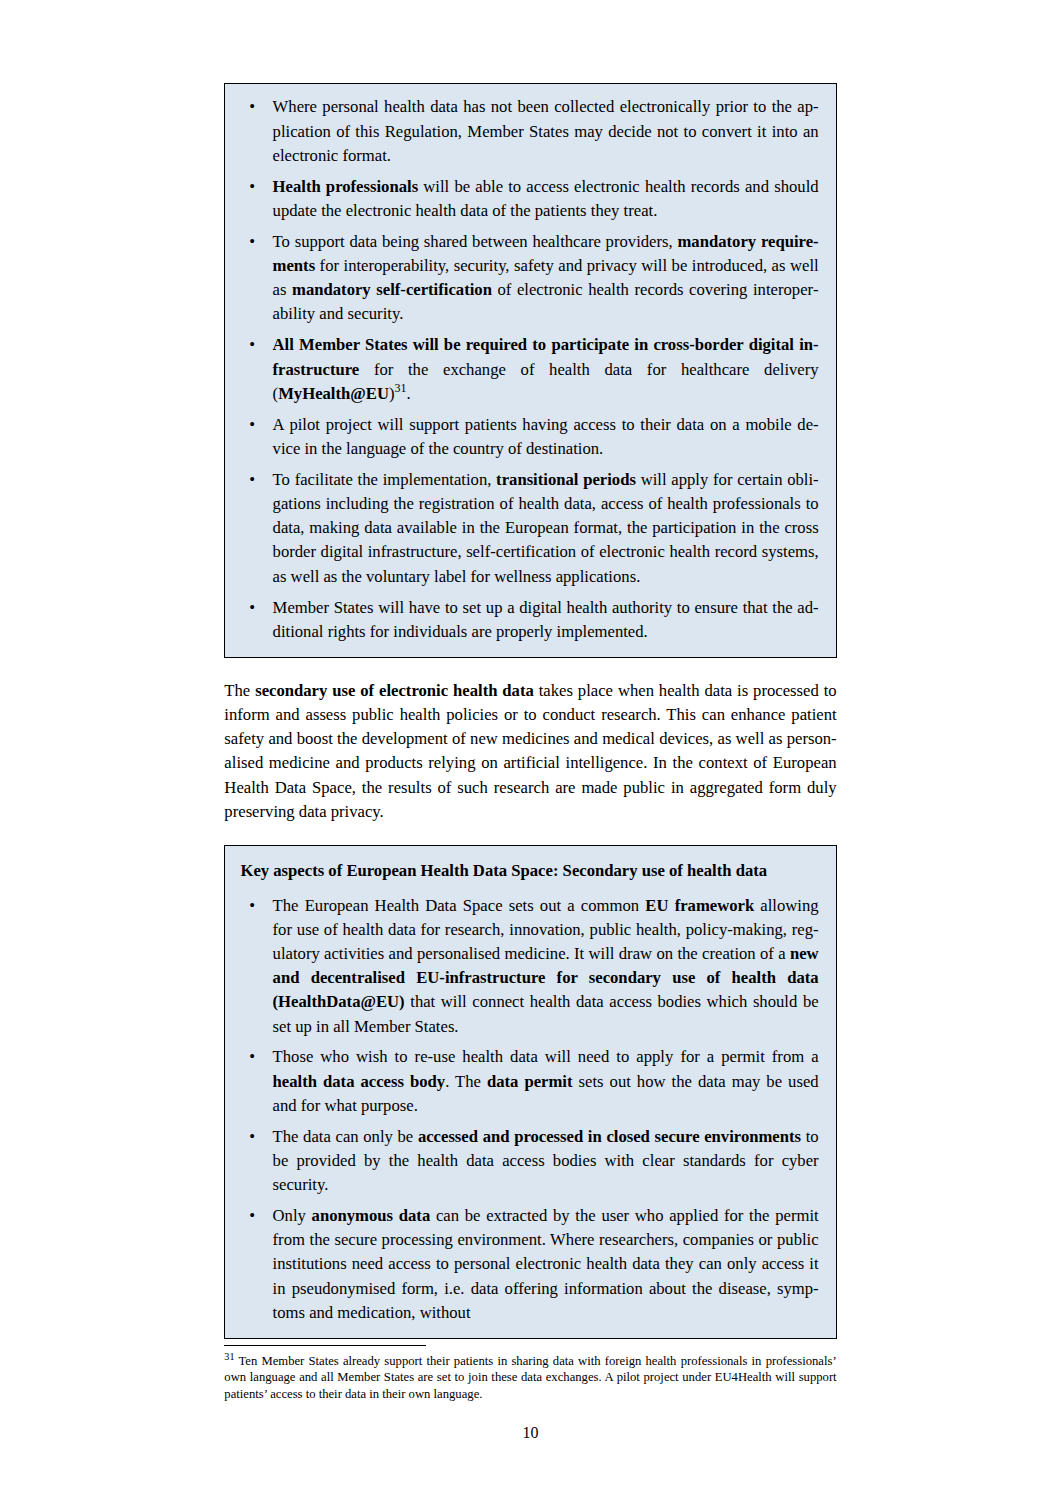Where personal health data has not been collected electronically prior to the application of this Regulation, Member States may decide not to convert it into an electronic format.
Health professionals will be able to access electronic health records and should update the electronic health data of the patients they treat.
To support data being shared between healthcare providers, mandatory requirements for interoperability, security, safety and privacy will be introduced, as well as mandatory self-certification of electronic health records covering interoperability and security.
All Member States will be required to participate in cross-border digital infrastructure for the exchange of health data for healthcare delivery (MyHealth@EU)31.
A pilot project will support patients having access to their data on a mobile device in the language of the country of destination.
To facilitate the implementation, transitional periods will apply for certain obligations including the registration of health data, access of health professionals to data, making data available in the European format, the participation in the cross border digital infrastructure, self-certification of electronic health record systems, as well as the voluntary label for wellness applications.
Member States will have to set up a digital health authority to ensure that the additional rights for individuals are properly implemented.
The secondary use of electronic health data takes place when health data is processed to inform and assess public health policies or to conduct research. This can enhance patient safety and boost the development of new medicines and medical devices, as well as personalised medicine and products relying on artificial intelligence. In the context of European Health Data Space, the results of such research are made public in aggregated form duly preserving data privacy.
Key aspects of European Health Data Space: Secondary use of health data
The European Health Data Space sets out a common EU framework allowing for use of health data for research, innovation, public health, policy-making, regulatory activities and personalised medicine. It will draw on the creation of a new and decentralised EU-infrastructure for secondary use of health data (HealthData@EU) that will connect health data access bodies which should be set up in all Member States.
Those who wish to re-use health data will need to apply for a permit from a health data access body. The data permit sets out how the data may be used and for what purpose.
The data can only be accessed and processed in closed secure environments to be provided by the health data access bodies with clear standards for cyber security.
Only anonymous data can be extracted by the user who applied for the permit from the secure processing environment. Where researchers, companies or public institutions need access to personal electronic health data they can only access it in pseudonymised form, i.e. data offering information about the disease, symptoms and medication, without
31 Ten Member States already support their patients in sharing data with foreign health professionals in professionals’ own language and all Member States are set to join these data exchanges. A pilot project under EU4Health will support patients’ access to their data in their own language.
10